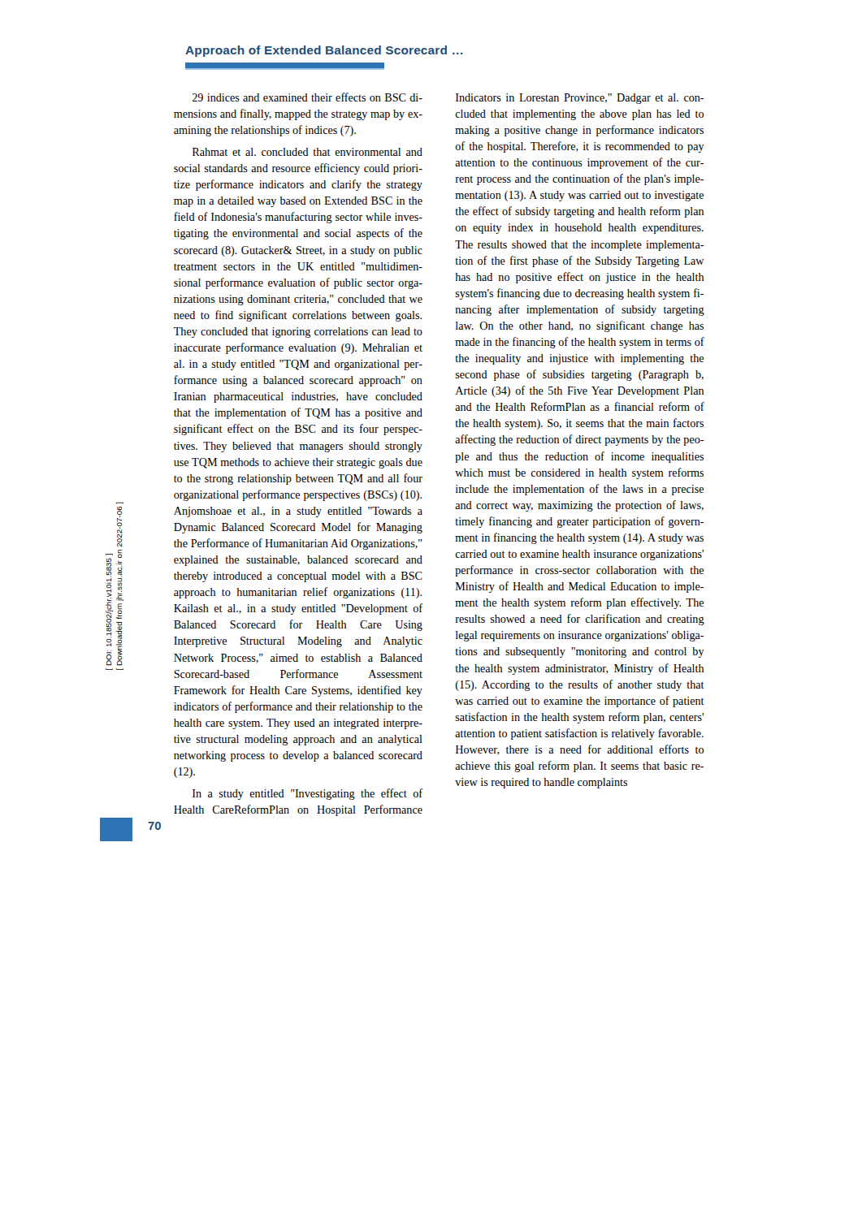Approach of Extended Balanced Scorecard …
[ DOI: 10.18502/jchr.v10i1.5835 ]
[ Downloaded from jhr.ssu.ac.ir on 2022-07-06 ]
29 indices and examined their effects on BSC dimensions and finally, mapped the strategy map by examining the relationships of indices (7).
Rahmat et al. concluded that environmental and social standards and resource efficiency could prioritize performance indicators and clarify the strategy map in a detailed way based on Extended BSC in the field of Indonesia's manufacturing sector while investigating the environmental and social aspects of the scorecard (8). Gutacker& Street, in a study on public treatment sectors in the UK entitled "multidimensional performance evaluation of public sector organizations using dominant criteria," concluded that we need to find significant correlations between goals. They concluded that ignoring correlations can lead to inaccurate performance evaluation (9). Mehralian et al. in a study entitled "TQM and organizational performance using a balanced scorecard approach" on Iranian pharmaceutical industries, have concluded that the implementation of TQM has a positive and significant effect on the BSC and its four perspectives. They believed that managers should strongly use TQM methods to achieve their strategic goals due to the strong relationship between TQM and all four organizational performance perspectives (BSCs) (10). Anjomshoae et al., in a study entitled "Towards a Dynamic Balanced Scorecard Model for Managing the Performance of Humanitarian Aid Organizations," explained the sustainable, balanced scorecard and thereby introduced a conceptual model with a BSC approach to humanitarian relief organizations (11). Kailash et al., in a study entitled "Development of Balanced Scorecard for Health Care Using Interpretive Structural Modeling and Analytic Network Process," aimed to establish a Balanced Scorecard-based Performance Assessment Framework for Health Care Systems, identified key indicators of performance and their relationship to the health care system. They used an integrated interpretive structural modeling approach and an analytical networking process to develop a balanced scorecard (12).
In a study entitled "Investigating the effect of Health CareReformPlan on Hospital Performance Indicators in Lorestan Province," Dadgar et al. concluded that implementing the above plan has led to making a positive change in performance indicators of the hospital. Therefore, it is recommended to pay attention to the continuous improvement of the current process and the continuation of the plan's implementation (13). A study was carried out to investigate the effect of subsidy targeting and health reform plan on equity index in household health expenditures. The results showed that the incomplete implementation of the first phase of the Subsidy Targeting Law has had no positive effect on justice in the health system's financing due to decreasing health system financing after implementation of subsidy targeting law. On the other hand, no significant change has made in the financing of the health system in terms of the inequality and injustice with implementing the second phase of subsidies targeting (Paragraph b, Article (34) of the 5th Five Year Development Plan and the Health ReformPlan as a financial reform of the health system). So, it seems that the main factors affecting the reduction of direct payments by the people and thus the reduction of income inequalities which must be considered in health system reforms include the implementation of the laws in a precise and correct way, maximizing the protection of laws, timely financing and greater participation of government in financing the health system (14). A study was carried out to examine health insurance organizations' performance in cross-sector collaboration with the Ministry of Health and Medical Education to implement the health system reform plan effectively. The results showed a need for clarification and creating legal requirements on insurance organizations' obligations and subsequently "monitoring and control by the health system administrator, Ministry of Health (15). According to the results of another study that was carried out to examine the importance of patient satisfaction in the health system reform plan, centers' attention to patient satisfaction is relatively favorable. However, there is a need for additional efforts to achieve this goal reform plan. It seems that basic review is required to handle complaints
70